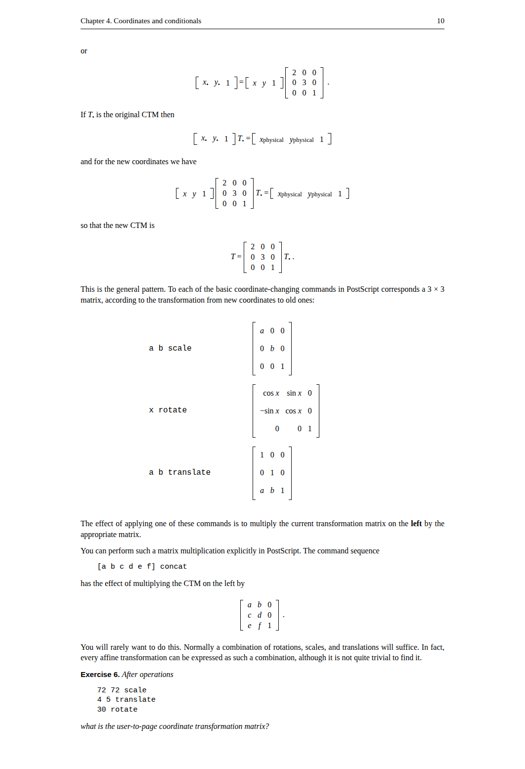Chapter 4. Coordinates and conditionals 10
or
| x • | y • | 1 |
=
| x | y | 1 |
| 2 | 0 | 0 |
| 0 | 3 | 0 |
| 0 | 0 | 1 |
.
If T• is the original CTM then
| x • | y • | 1 |
T• =
| x physical | y physical | 1 |
and for the new coordinates we have
| x | y | 1 |
| 2 | 0 | 0 |
| 0 | 3 | 0 |
| 0 | 0 | 1 |
T• =
| x physical | y physical | 1 |
so that the new CTM is
T =
| 2 | 0 | 0 |
| 0 | 3 | 0 |
| 0 | 0 | 1 |
T• .
This is the general pattern. To each of the basic coordinate-changing commands in PostScript corresponds a 3 × 3 matrix, according to the transformation from new coordinates to old ones:
| a b scale | / a / 0 / 0 / / 0 / b / 0 / / 0 / 0 / 1 / |
| x rotate | / cos x / sin x / 0 / / −sin x / cos x / 0 / / 0 / 0 / 1 / |
| a b translate | / 1 / 0 / 0 / / 0 / 1 / 0 / / a / b / 1 / |
The effect of applying one of these commands is to multiply the current transformation matrix on the left by the appropriate matrix.
You can perform such a matrix multiplication explicitly in PostScript. The command sequence
[a b c d e f] concat
has the effect of multiplying the CTM on the left by
| a | b | 0 |
| c | d | 0 |
| e | f | 1 |
.
You will rarely want to do this. Normally a combination of rotations, scales, and translations will suffice. In fact, every affine transformation can be expressed as such a combination, although it is not quite trivial to find it.
Exercise 6. After operations
72 72 scale
4 5 translate
30 rotate
what is the user-to-page coordinate transformation matrix?